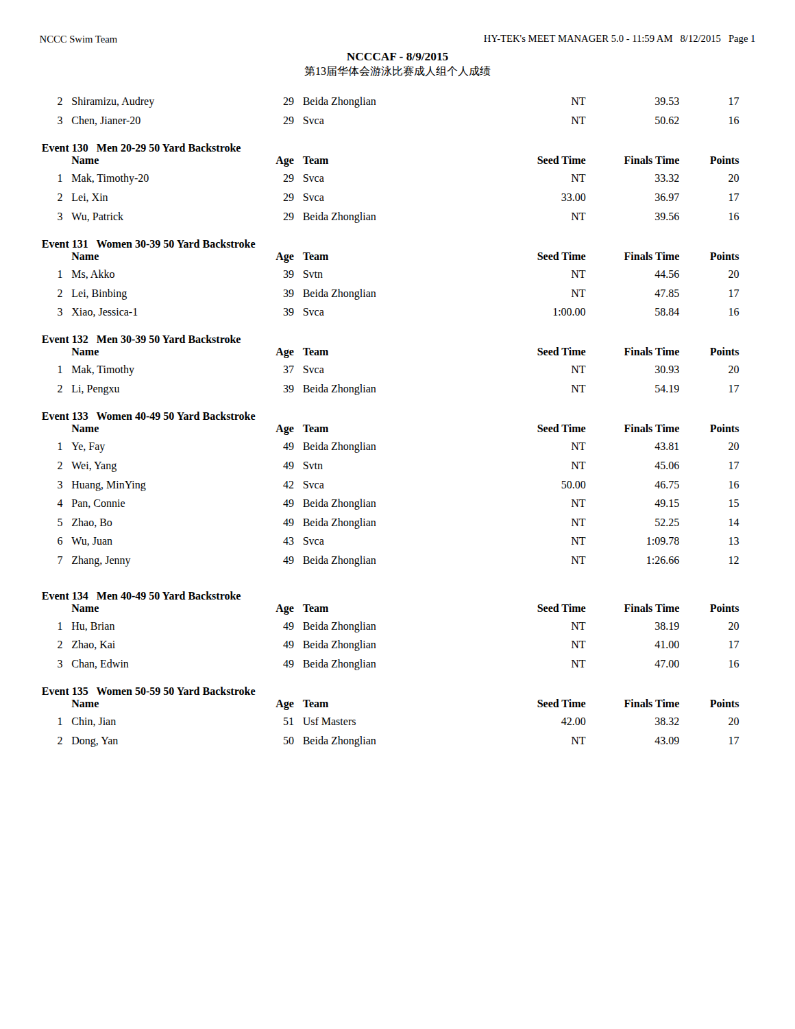HY-TEK's MEET MANAGER 5.0 - 11:59 AM 8/12/2015 Page 1
NCCC Swim Team
NCCCAF - 8/9/2015
第13届华体会游泳比赛成人组个人成绩
| 2 | Shiramizu, Audrey | 29 | Beida Zhonglian | NT | 39.53 | 17 |
| 3 | Chen, Jianer-20 | 29 | Svca | NT | 50.62 | 16 |
| Event 130 Men 20-29 50 Yard Backstroke |
| | Name | Age | Team | Seed Time | Finals Time | Points |
| 1 | Mak, Timothy-20 | 29 | Svca | NT | 33.32 | 20 |
| 2 | Lei, Xin | 29 | Svca | 33.00 | 36.97 | 17 |
| 3 | Wu, Patrick | 29 | Beida Zhonglian | NT | 39.56 | 16 |
| Event 131 Women 30-39 50 Yard Backstroke |
| | Name | Age | Team | Seed Time | Finals Time | Points |
| 1 | Ms, Akko | 39 | Svtn | NT | 44.56 | 20 |
| 2 | Lei, Binbing | 39 | Beida Zhonglian | NT | 47.85 | 17 |
| 3 | Xiao, Jessica-1 | 39 | Svca | 1:00.00 | 58.84 | 16 |
| Event 132 Men 30-39 50 Yard Backstroke |
| | Name | Age | Team | Seed Time | Finals Time | Points |
| 1 | Mak, Timothy | 37 | Svca | NT | 30.93 | 20 |
| 2 | Li, Pengxu | 39 | Beida Zhonglian | NT | 54.19 | 17 |
| Event 133 Women 40-49 50 Yard Backstroke |
| | Name | Age | Team | Seed Time | Finals Time | Points |
| 1 | Ye, Fay | 49 | Beida Zhonglian | NT | 43.81 | 20 |
| 2 | Wei, Yang | 49 | Svtn | NT | 45.06 | 17 |
| 3 | Huang, MinYing | 42 | Svca | 50.00 | 46.75 | 16 |
| 4 | Pan, Connie | 49 | Beida Zhonglian | NT | 49.15 | 15 |
| 5 | Zhao, Bo | 49 | Beida Zhonglian | NT | 52.25 | 14 |
| 6 | Wu, Juan | 43 | Svca | NT | 1:09.78 | 13 |
| 7 | Zhang, Jenny | 49 | Beida Zhonglian | NT | 1:26.66 | 12 |
| Event 134 Men 40-49 50 Yard Backstroke |
| | Name | Age | Team | Seed Time | Finals Time | Points |
| 1 | Hu, Brian | 49 | Beida Zhonglian | NT | 38.19 | 20 |
| 2 | Zhao, Kai | 49 | Beida Zhonglian | NT | 41.00 | 17 |
| 3 | Chan, Edwin | 49 | Beida Zhonglian | NT | 47.00 | 16 |
| Event 135 Women 50-59 50 Yard Backstroke |
| | Name | Age | Team | Seed Time | Finals Time | Points |
| 1 | Chin, Jian | 51 | Usf Masters | 42.00 | 38.32 | 20 |
| 2 | Dong, Yan | 50 | Beida Zhonglian | NT | 43.09 | 17 |